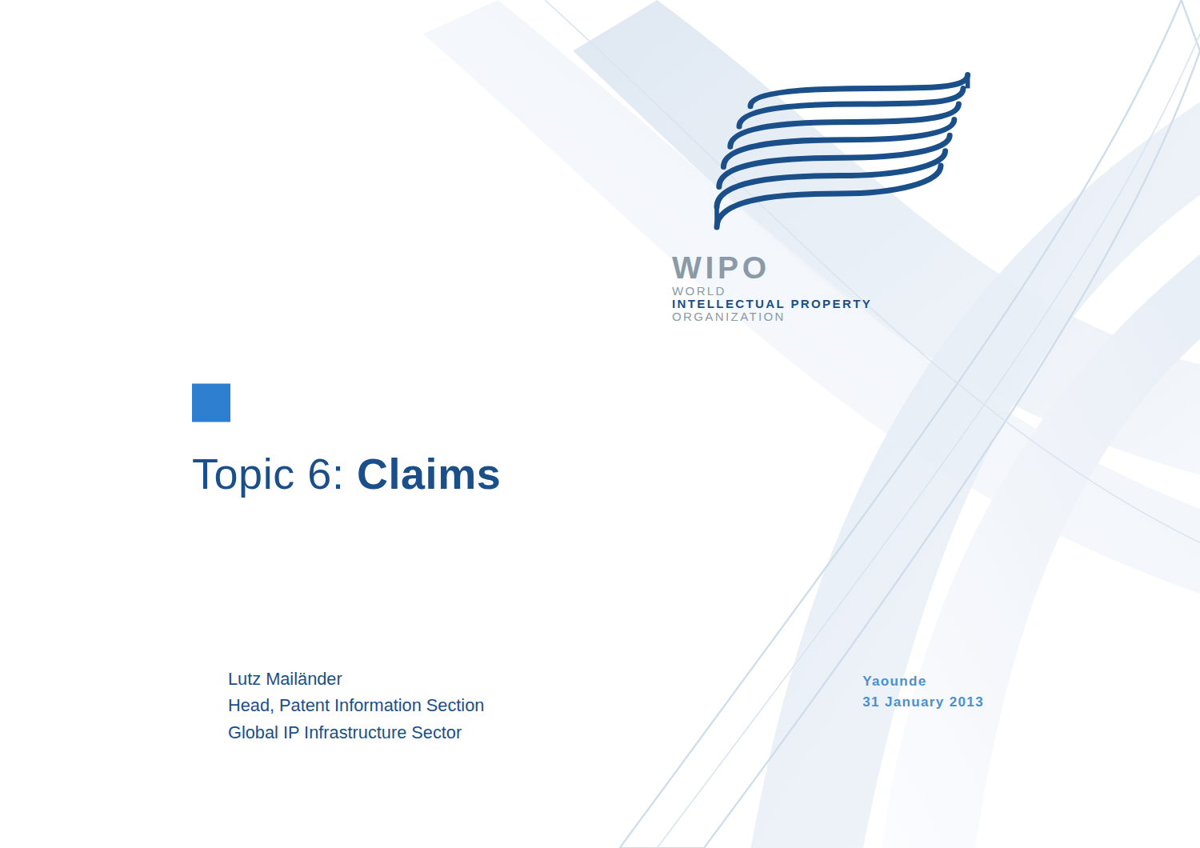WIPO
WORLD
INTELLECTUAL PROPERTY
ORGANIZATION
Topic 6: Claims
Lutz Mailänder
Head, Patent Information Section
Global IP Infrastructure Sector
Yaounde
31 January 2013